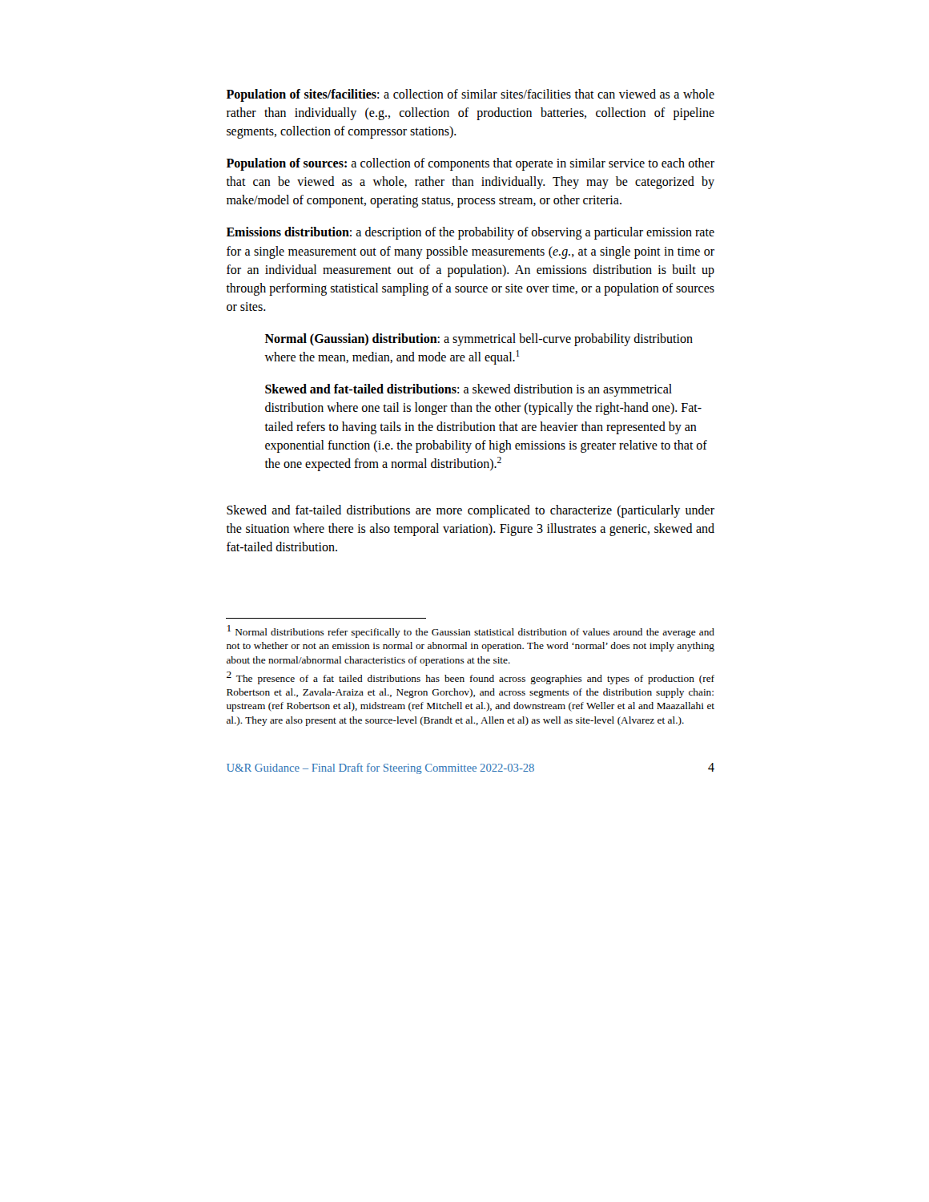Population of sites/facilities: a collection of similar sites/facilities that can viewed as a whole rather than individually (e.g., collection of production batteries, collection of pipeline segments, collection of compressor stations).
Population of sources: a collection of components that operate in similar service to each other that can be viewed as a whole, rather than individually. They may be categorized by make/model of component, operating status, process stream, or other criteria.
Emissions distribution: a description of the probability of observing a particular emission rate for a single measurement out of many possible measurements (e.g., at a single point in time or for an individual measurement out of a population). An emissions distribution is built up through performing statistical sampling of a source or site over time, or a population of sources or sites.
Normal (Gaussian) distribution: a symmetrical bell-curve probability distribution where the mean, median, and mode are all equal.1
Skewed and fat-tailed distributions: a skewed distribution is an asymmetrical distribution where one tail is longer than the other (typically the right-hand one). Fat-tailed refers to having tails in the distribution that are heavier than represented by an exponential function (i.e. the probability of high emissions is greater relative to that of the one expected from a normal distribution).2
Skewed and fat-tailed distributions are more complicated to characterize (particularly under the situation where there is also temporal variation). Figure 3 illustrates a generic, skewed and fat-tailed distribution.
1 Normal distributions refer specifically to the Gaussian statistical distribution of values around the average and not to whether or not an emission is normal or abnormal in operation. The word ‘normal’ does not imply anything about the normal/abnormal characteristics of operations at the site.
2 The presence of a fat tailed distributions has been found across geographies and types of production (ref Robertson et al., Zavala-Araiza et al., Negron Gorchov), and across segments of the distribution supply chain: upstream (ref Robertson et al), midstream (ref Mitchell et al.), and downstream (ref Weller et al and Maazallahi et al.). They are also present at the source-level (Brandt et al., Allen et al) as well as site-level (Alvarez et al.).
U&R Guidance – Final Draft for Steering Committee 2022-03-28
4